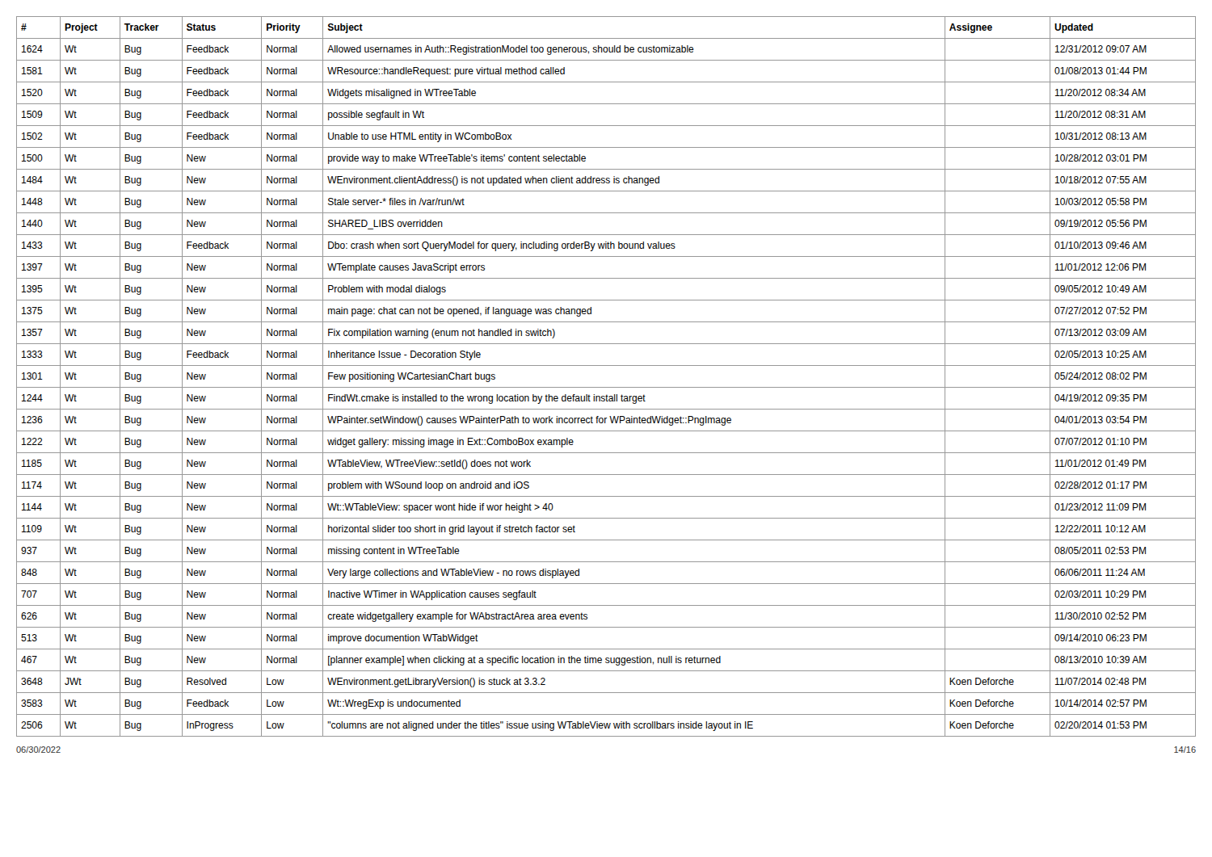| # | Project | Tracker | Status | Priority | Subject | Assignee | Updated |
| --- | --- | --- | --- | --- | --- | --- | --- |
| 1624 | Wt | Bug | Feedback | Normal | Allowed usernames in Auth::RegistrationModel too generous, should be customizable | | 12/31/2012 09:07 AM |
| 1581 | Wt | Bug | Feedback | Normal | WResource::handleRequest: pure virtual method called | | 01/08/2013 01:44 PM |
| 1520 | Wt | Bug | Feedback | Normal | Widgets misaligned in WTreeTable | | 11/20/2012 08:34 AM |
| 1509 | Wt | Bug | Feedback | Normal | possible segfault in Wt | | 11/20/2012 08:31 AM |
| 1502 | Wt | Bug | Feedback | Normal | Unable to use HTML entity in WComboBox | | 10/31/2012 08:13 AM |
| 1500 | Wt | Bug | New | Normal | provide way to make WTreeTable's items' content selectable | | 10/28/2012 03:01 PM |
| 1484 | Wt | Bug | New | Normal | WEnvironment.clientAddress() is not updated when client address is changed | | 10/18/2012 07:55 AM |
| 1448 | Wt | Bug | New | Normal | Stale server-* files in /var/run/wt | | 10/03/2012 05:58 PM |
| 1440 | Wt | Bug | New | Normal | SHARED_LIBS overridden | | 09/19/2012 05:56 PM |
| 1433 | Wt | Bug | Feedback | Normal | Dbo: crash when sort QueryModel for query, including orderBy with bound values | | 01/10/2013 09:46 AM |
| 1397 | Wt | Bug | New | Normal | WTemplate causes JavaScript errors | | 11/01/2012 12:06 PM |
| 1395 | Wt | Bug | New | Normal | Problem with modal dialogs | | 09/05/2012 10:49 AM |
| 1375 | Wt | Bug | New | Normal | main page: chat can not be opened, if language was changed | | 07/27/2012 07:52 PM |
| 1357 | Wt | Bug | New | Normal | Fix compilation warning (enum not handled in switch) | | 07/13/2012 03:09 AM |
| 1333 | Wt | Bug | Feedback | Normal | Inheritance Issue - Decoration Style | | 02/05/2013 10:25 AM |
| 1301 | Wt | Bug | New | Normal | Few positioning WCartesianChart bugs | | 05/24/2012 08:02 PM |
| 1244 | Wt | Bug | New | Normal | FindWt.cmake is installed to the wrong location by the default install target | | 04/19/2012 09:35 PM |
| 1236 | Wt | Bug | New | Normal | WPainter.setWindow() causes WPainterPath to work incorrect for WPaintedWidget::PngImage | | 04/01/2013 03:54 PM |
| 1222 | Wt | Bug | New | Normal | widget gallery: missing image in Ext::ComboBox example | | 07/07/2012 01:10 PM |
| 1185 | Wt | Bug | New | Normal | WTableView, WTreeView::setId() does not work | | 11/01/2012 01:49 PM |
| 1174 | Wt | Bug | New | Normal | problem with WSound loop on android and iOS | | 02/28/2012 01:17 PM |
| 1144 | Wt | Bug | New | Normal | Wt::WTableView: spacer wont hide if wor height > 40 | | 01/23/2012 11:09 PM |
| 1109 | Wt | Bug | New | Normal | horizontal slider too short in grid layout if stretch factor set | | 12/22/2011 10:12 AM |
| 937 | Wt | Bug | New | Normal | missing content in WTreeTable | | 08/05/2011 02:53 PM |
| 848 | Wt | Bug | New | Normal | Very large collections and WTableView - no rows displayed | | 06/06/2011 11:24 AM |
| 707 | Wt | Bug | New | Normal | Inactive WTimer in WApplication causes segfault | | 02/03/2011 10:29 PM |
| 626 | Wt | Bug | New | Normal | create widgetgallery example for WAbstractArea area events | | 11/30/2010 02:52 PM |
| 513 | Wt | Bug | New | Normal | improve documention WTabWidget | | 09/14/2010 06:23 PM |
| 467 | Wt | Bug | New | Normal | [planner example] when clicking at a specific location in the time suggestion, null is returned | | 08/13/2010 10:39 AM |
| 3648 | JWt | Bug | Resolved | Low | WEnvironment.getLibraryVersion() is stuck at 3.3.2 | Koen Deforche | 11/07/2014 02:48 PM |
| 3583 | Wt | Bug | Feedback | Low | Wt::WregExp is undocumented | Koen Deforche | 10/14/2014 02:57 PM |
| 2506 | Wt | Bug | InProgress | Low | "columns are not aligned under the titles" issue using WTableView with scrollbars inside layout in IE | Koen Deforche | 02/20/2014 01:53 PM |
06/30/2022 14/16